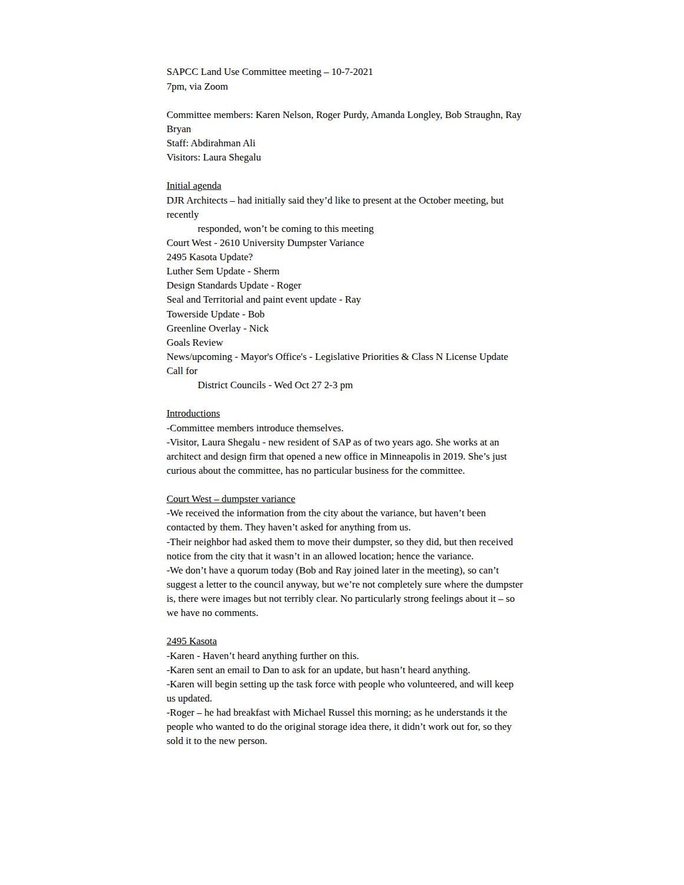SAPCC Land Use Committee meeting – 10-7-2021
7pm, via Zoom
Committee members: Karen Nelson, Roger Purdy, Amanda Longley, Bob Straughn, Ray Bryan
Staff: Abdirahman Ali
Visitors: Laura Shegalu
Initial agenda
DJR Architects – had initially said they’d like to present at the October meeting, but recently
responded, won’t be coming to this meeting
Court West - 2610 University Dumpster Variance
2495 Kasota Update?
Luther Sem Update - Sherm
Design Standards Update - Roger
Seal and Territorial and paint event update - Ray
Towerside Update - Bob
Greenline Overlay - Nick
Goals Review
News/upcoming - Mayor's Office's - Legislative Priorities & Class N License Update Call for
District Councils - Wed Oct 27 2-3 pm
Introductions
-Committee members introduce themselves.
-Visitor, Laura Shegalu - new resident of SAP as of two years ago. She works at an architect and design firm that opened a new office in Minneapolis in 2019. She’s just curious about the committee, has no particular business for the committee.
Court West – dumpster variance
-We received the information from the city about the variance, but haven’t been contacted by them. They haven’t asked for anything from us.
-Their neighbor had asked them to move their dumpster, so they did, but then received notice from the city that it wasn’t in an allowed location; hence the variance.
-We don’t have a quorum today (Bob and Ray joined later in the meeting), so can’t suggest a letter to the council anyway, but we’re not completely sure where the dumpster is, there were images but not terribly clear. No particularly strong feelings about it – so we have no comments.
2495 Kasota
-Karen - Haven’t heard anything further on this.
-Karen sent an email to Dan to ask for an update, but hasn’t heard anything.
-Karen will begin setting up the task force with people who volunteered, and will keep us updated.
-Roger – he had breakfast with Michael Russel this morning; as he understands it the people who wanted to do the original storage idea there, it didn’t work out for, so they sold it to the new person.